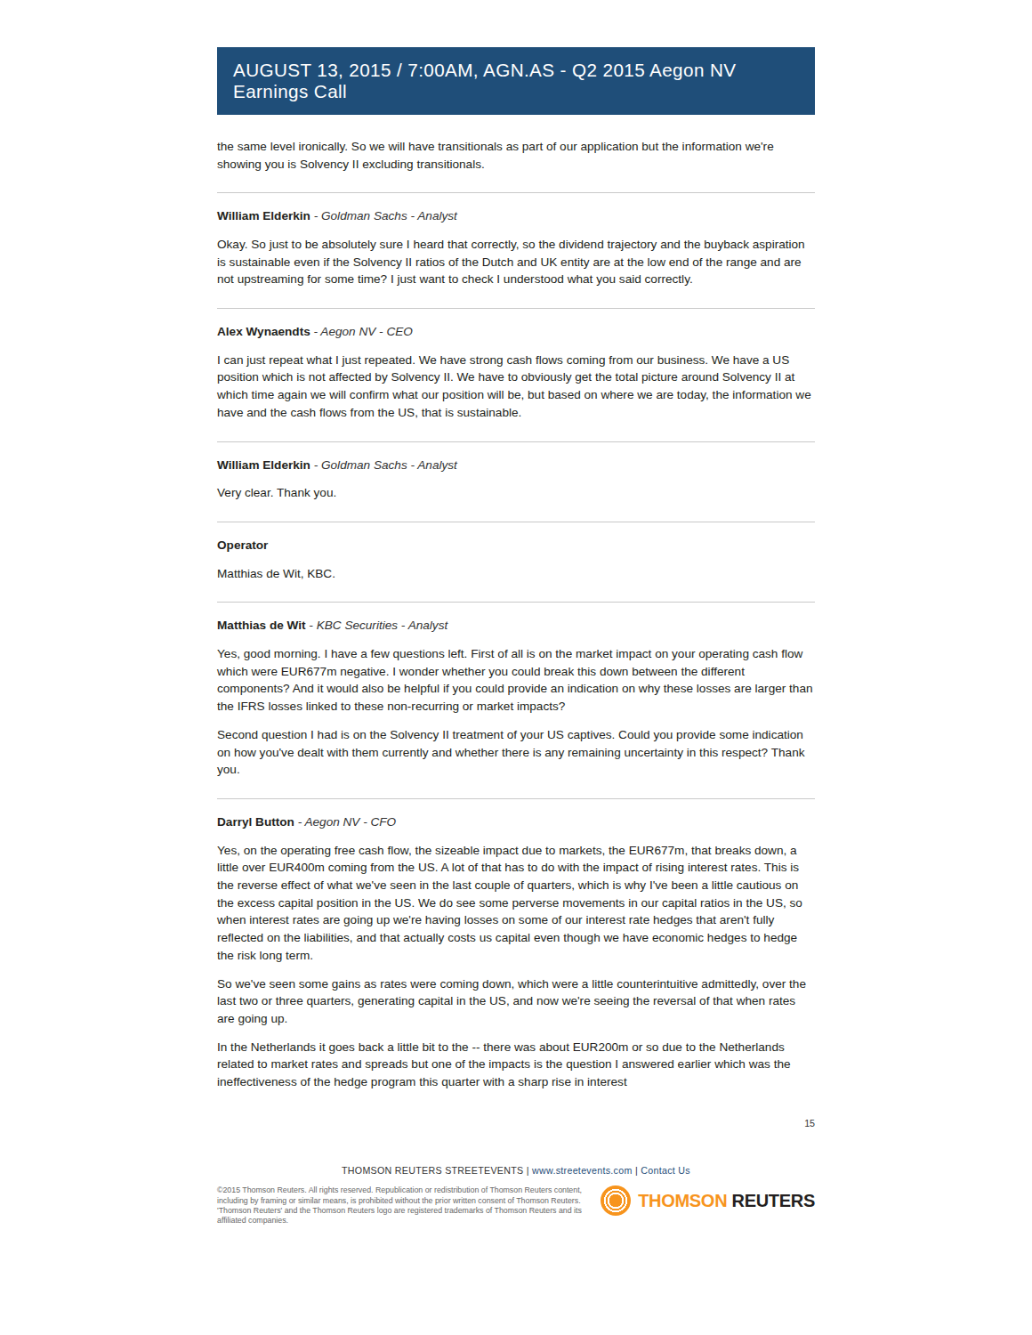AUGUST 13, 2015 / 7:00AM, AGN.AS - Q2 2015 Aegon NV Earnings Call
the same level ironically. So we will have transitionals as part of our application but the information we're showing you is Solvency II excluding transitionals.
William Elderkin - Goldman Sachs - Analyst
Okay. So just to be absolutely sure I heard that correctly, so the dividend trajectory and the buyback aspiration is sustainable even if the Solvency II ratios of the Dutch and UK entity are at the low end of the range and are not upstreaming for some time? I just want to check I understood what you said correctly.
Alex Wynaendts - Aegon NV - CEO
I can just repeat what I just repeated. We have strong cash flows coming from our business. We have a US position which is not affected by Solvency II. We have to obviously get the total picture around Solvency II at which time again we will confirm what our position will be, but based on where we are today, the information we have and the cash flows from the US, that is sustainable.
William Elderkin - Goldman Sachs - Analyst
Very clear. Thank you.
Operator
Matthias de Wit, KBC.
Matthias de Wit - KBC Securities - Analyst
Yes, good morning. I have a few questions left. First of all is on the market impact on your operating cash flow which were EUR677m negative. I wonder whether you could break this down between the different components? And it would also be helpful if you could provide an indication on why these losses are larger than the IFRS losses linked to these non-recurring or market impacts?
Second question I had is on the Solvency II treatment of your US captives. Could you provide some indication on how you've dealt with them currently and whether there is any remaining uncertainty in this respect? Thank you.
Darryl Button - Aegon NV - CFO
Yes, on the operating free cash flow, the sizeable impact due to markets, the EUR677m, that breaks down, a little over EUR400m coming from the US. A lot of that has to do with the impact of rising interest rates. This is the reverse effect of what we've seen in the last couple of quarters, which is why I've been a little cautious on the excess capital position in the US. We do see some perverse movements in our capital ratios in the US, so when interest rates are going up we're having losses on some of our interest rate hedges that aren't fully reflected on the liabilities, and that actually costs us capital even though we have economic hedges to hedge the risk long term.
So we've seen some gains as rates were coming down, which were a little counterintuitive admittedly, over the last two or three quarters, generating capital in the US, and now we're seeing the reversal of that when rates are going up.
In the Netherlands it goes back a little bit to the -- there was about EUR200m or so due to the Netherlands related to market rates and spreads but one of the impacts is the question I answered earlier which was the ineffectiveness of the hedge program this quarter with a sharp rise in interest
15
THOMSON REUTERS STREETEVENTS | www.streetevents.com | Contact Us
©2015 Thomson Reuters. All rights reserved. Republication or redistribution of Thomson Reuters content, including by framing or similar means, is prohibited without the prior written consent of Thomson Reuters. 'Thomson Reuters' and the Thomson Reuters logo are registered trademarks of Thomson Reuters and its affiliated companies.
THOMSON REUTERS